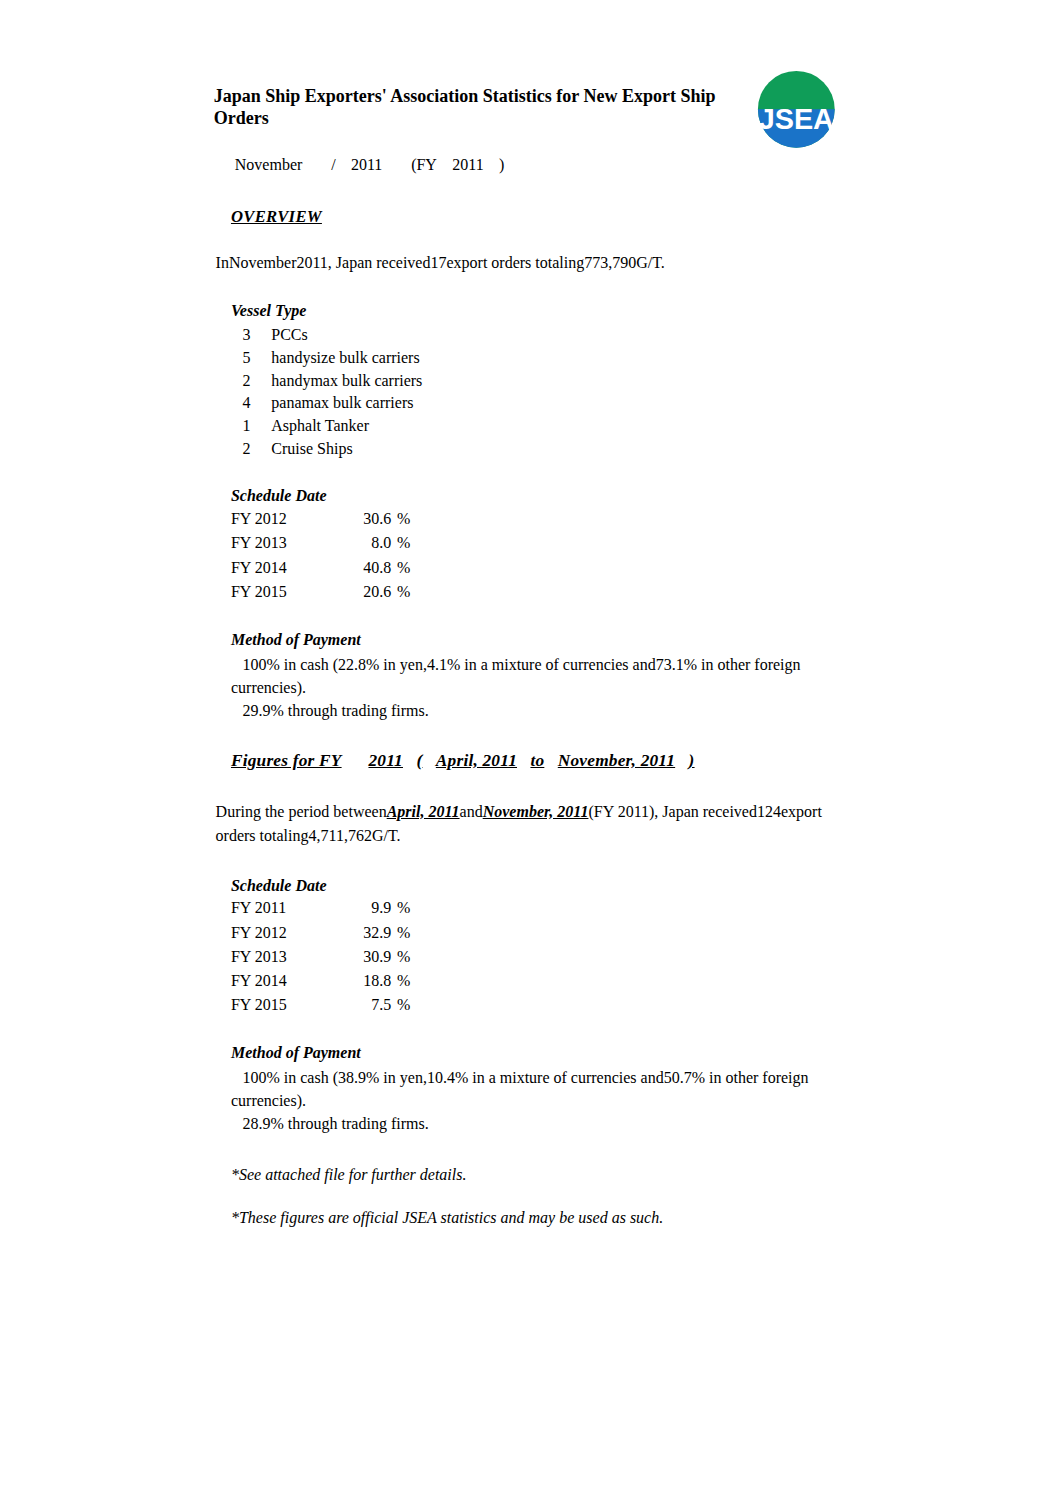JSEA
Japan Ship Exporters' Association Statistics for New Export Ship Orders
November / 2011 (FY 2011 )
OVERVIEW
In November 2011 , Japan received 17 export orders totaling 773,790 G/T.
Vessel Type
3 PCCs
5handysize bulk carriers
2handymax bulk carriers
4panamax bulk carriers
1 Asphalt Tanker
2 Cruise Ships
Schedule Date
| FY 2012 | 30.6 | % |
| FY 2013 | 8.0 | % |
| FY 2014 | 40.8 | % |
| FY 2015 | 20.6 | % |
Method of Payment
100 % in cash ( 22.8 % in yen, 4.1 % in a mixture of currencies and 73.1 % in other foreign currencies).
29.9 % through trading firms.
Figures for FY 2011 ( April, 2011 to November, 2011 )
During the period between April, 2011 and November, 2011 ( FY 2011 ), Japan received 124 export orders totaling 4,711,762 G/T.
Schedule Date
| FY 2011 | 9.9 | % |
| FY 2012 | 32.9 | % |
| FY 2013 | 30.9 | % |
| FY 2014 | 18.8 | % |
| FY 2015 | 7.5 | % |
Method of Payment
100 % in cash ( 38.9 % in yen, 10.4 % in a mixture of currencies and 50.7 % in other foreign currencies).
28.9 % through trading firms.
*See attached file for further details.
*These figures are official JSEA statistics and may be used as such.